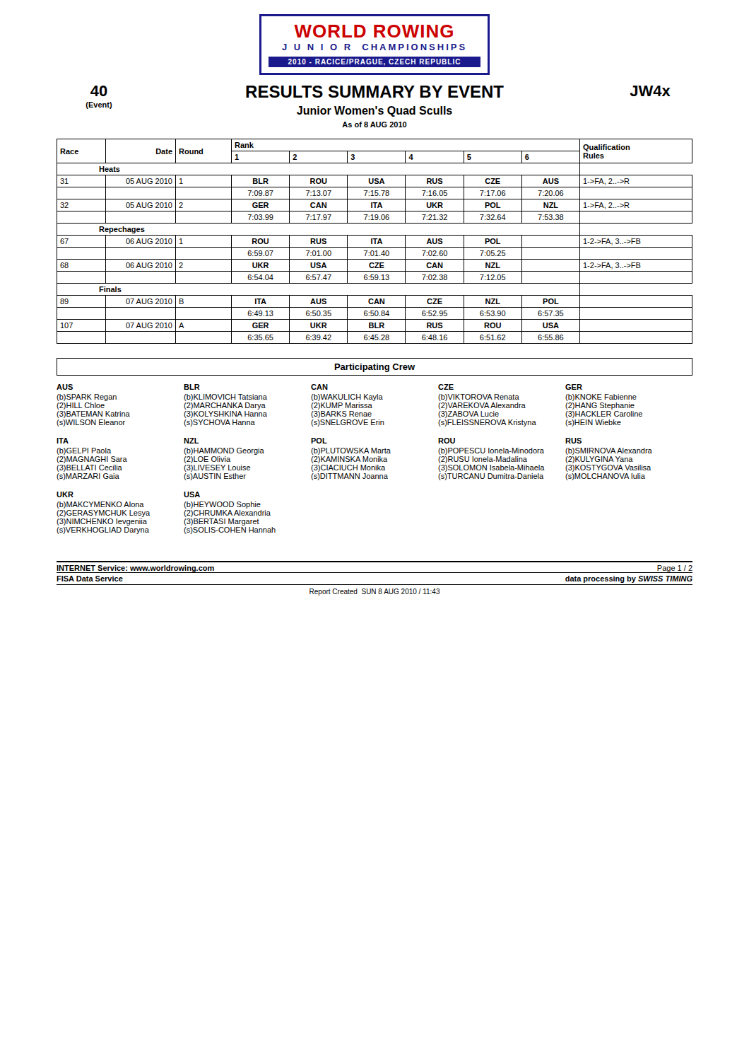WORLD ROWING
J U N I O R CHAMPIONSHIPS
2010 - RACICE/PRAGUE, CZECH REPUBLIC
40(Event)
RESULTS SUMMARY BY EVENT
Junior Women's Quad Sculls
As of 8 AUG 2010
JW4x
| Race | Date | Round | Rank | Qualification Rules |
| --- | --- | --- | --- | --- |
| 1 | 2 | 3 | 4 | 5 | 6 |
| Heats |
| 31 | 05 AUG 2010 | 1 | BLR | ROU | USA | RUS | CZE | AUS | 1->FA, 2..->R |
| | | | 7:09.87 | 7:13.07 | 7:15.78 | 7:16.05 | 7:17.06 | 7:20.06 | |
| 32 | 05 AUG 2010 | 2 | GER | CAN | ITA | UKR | POL | NZL | 1->FA, 2..->R |
| | | | 7:03.99 | 7:17.97 | 7:19.06 | 7:21.32 | 7:32.64 | 7:53.38 | |
| Repechages |
| 67 | 06 AUG 2010 | 1 | ROU | RUS | ITA | AUS | POL | | 1-2->FA, 3..->FB |
| | | | 6:59.07 | 7:01.00 | 7:01.40 | 7:02.60 | 7:05.25 | | |
| 68 | 06 AUG 2010 | 2 | UKR | USA | CZE | CAN | NZL | | 1-2->FA, 3..->FB |
| | | | 6:54.04 | 6:57.47 | 6:59.13 | 7:02.38 | 7:12.05 | | |
| Finals |
| 89 | 07 AUG 2010 | B | ITA | AUS | CAN | CZE | NZL | POL | |
| | | | 6:49.13 | 6:50.35 | 6:50.84 | 6:52.95 | 6:53.90 | 6:57.35 | |
| 107 | 07 AUG 2010 | A | GER | UKR | BLR | RUS | ROU | USA | |
| | | | 6:35.65 | 6:39.42 | 6:45.28 | 6:48.16 | 6:51.62 | 6:55.86 | |
Participating Crew
| AUS (b)SPARK Regan (2)HILL Chloe (3)BATEMAN Katrina (s)WILSON Eleanor | BLR (b)KLIMOVICH Tatsiana (2)MARCHANKA Darya (3)KOLYSHKINA Hanna (s)SYCHOVA Hanna | CAN (b)WAKULICH Kayla (2)KUMP Marissa (3)BARKS Renae (s)SNELGROVE Erin | CZE (b)VIKTOROVA Renata (2)VAREKOVA Alexandra (3)ZABOVA Lucie (s)FLEISSNEROVA Kristyna | GER (b)KNOKE Fabienne (2)HANG Stephanie (3)HACKLER Caroline (s)HEIN Wiebke |
| ITA (b)GELPI Paola (2)MAGNAGHI Sara (3)BELLATI Cecilia (s)MARZARI Gaia | NZL (b)HAMMOND Georgia (2)LOE Olivia (3)LIVESEY Louise (s)AUSTIN Esther | POL (b)PLUTOWSKA Marta (2)KAMINSKA Monika (3)CIACIUCH Monika (s)DITTMANN Joanna | ROU (b)POPESCU Ionela-Minodora (2)RUSU Ionela-Madalina (3)SOLOMON Isabela-Mihaela (s)TURCANU Dumitra-Daniela | RUS (b)SMIRNOVA Alexandra (2)KULYGINA Yana (3)KOSTYGOVA Vasilisa (s)MOLCHANOVA Iulia |
| UKR (b)MAKCYMENKO Alona (2)GERASYMCHUK Lesya (3)NIMCHENKO Ievgeniia (s)VERKHOGLIAD Daryna | USA (b)HEYWOOD Sophie (2)CHRUMKA Alexandria (3)BERTASI Margaret (s)SOLIS-COHEN Hannah | | | |
INTERNET Service: www.worldrowing.com
Page 1 / 2
FISA Data Service
data processing by SWISS TIMING
Report Created SUN 8 AUG 2010 / 11:43